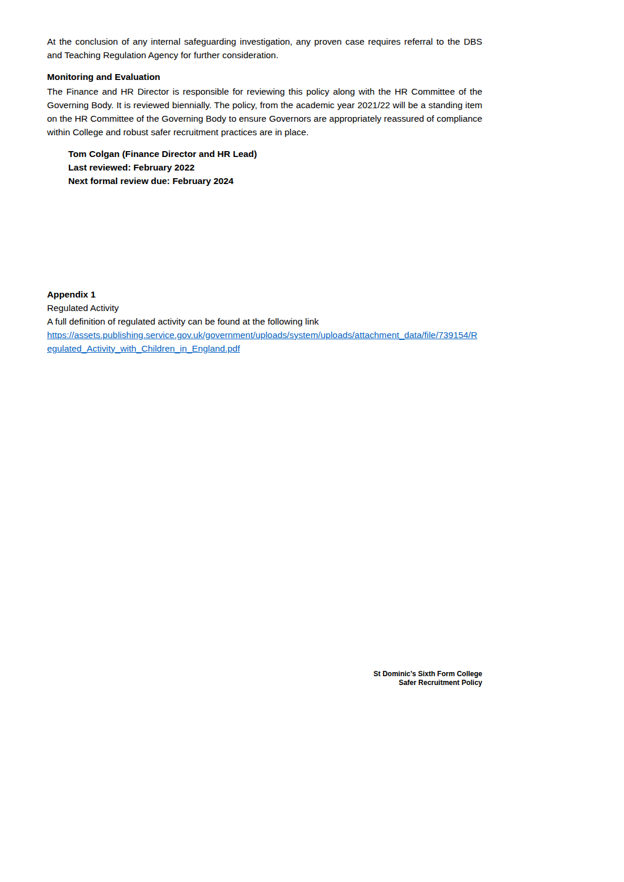At the conclusion of any internal safeguarding investigation, any proven case requires referral to the DBS and Teaching Regulation Agency for further consideration.
Monitoring and Evaluation
The Finance and HR Director is responsible for reviewing this policy along with the HR Committee of the Governing Body. It is reviewed biennially. The policy, from the academic year 2021/22 will be a standing item on the HR Committee of the Governing Body to ensure Governors are appropriately reassured of compliance within College and robust safer recruitment practices are in place.
Tom Colgan (Finance Director and HR Lead)
Last reviewed: February 2022
Next formal review due: February 2024
Appendix 1
Regulated Activity
A full definition of regulated activity can be found at the following link
https://assets.publishing.service.gov.uk/government/uploads/system/uploads/attachment_data/file/739154/Regulated_Activity_with_Children_in_England.pdf
St Dominic’s Sixth Form College
Safer Recruitment Policy